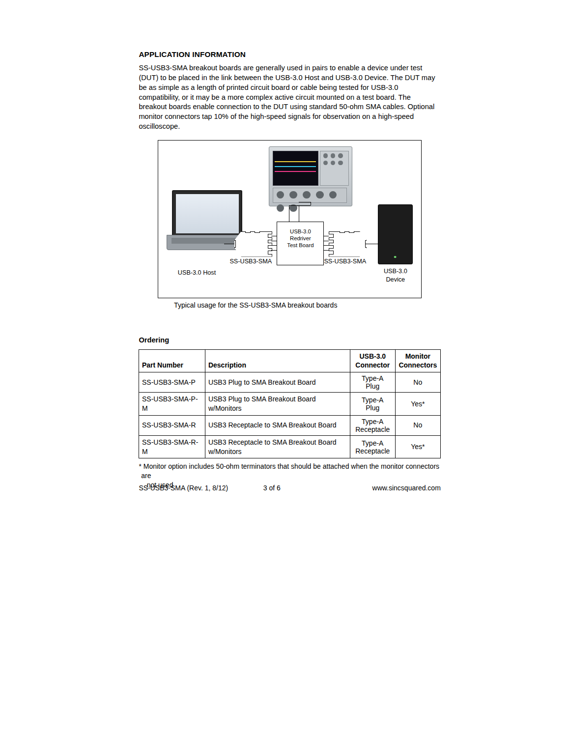APPLICATION INFORMATION
SS-USB3-SMA breakout boards are generally used in pairs to enable a device under test (DUT) to be placed in the link between the USB-3.0 Host and USB-3.0 Device. The DUT may be as simple as a length of printed circuit board or cable being tested for USB-3.0 compatibility, or it may be a more complex active circuit mounted on a test board. The breakout boards enable connection to the DUT using standard 50-ohm SMA cables. Optional monitor connectors tap 10% of the high-speed signals for observation on a high-speed oscilloscope.
USB-3.0
Redriver
Test Board
USB-3.0 Host
SS-USB3-SMA
SS-USB3-SMA
USB-3.0
Device
Typical usage for the SS-USB3-SMA breakout boards
Ordering
| Part Number | Description | USB-3.0 Connector | Monitor Connectors |
| --- | --- | --- | --- |
| SS-USB3-SMA-P | USB3 Plug to SMA Breakout Board | Type-A Plug | No |
| SS-USB3-SMA-P-M | USB3 Plug to SMA Breakout Board w/Monitors | Type-A Plug | Yes* |
| SS-USB3-SMA-R | USB3 Receptacle to SMA Breakout Board | Type-A Receptacle | No |
| SS-USB3-SMA-R-M | USB3 Receptacle to SMA Breakout Board w/Monitors | Type-A Receptacle | Yes* |
* Monitor option includes 50-ohm terminators that should be attached when the monitor connectors are not used
SS-USB3-SMA (Rev. 1, 8/12)
3 of 6
www.sincsquared.com